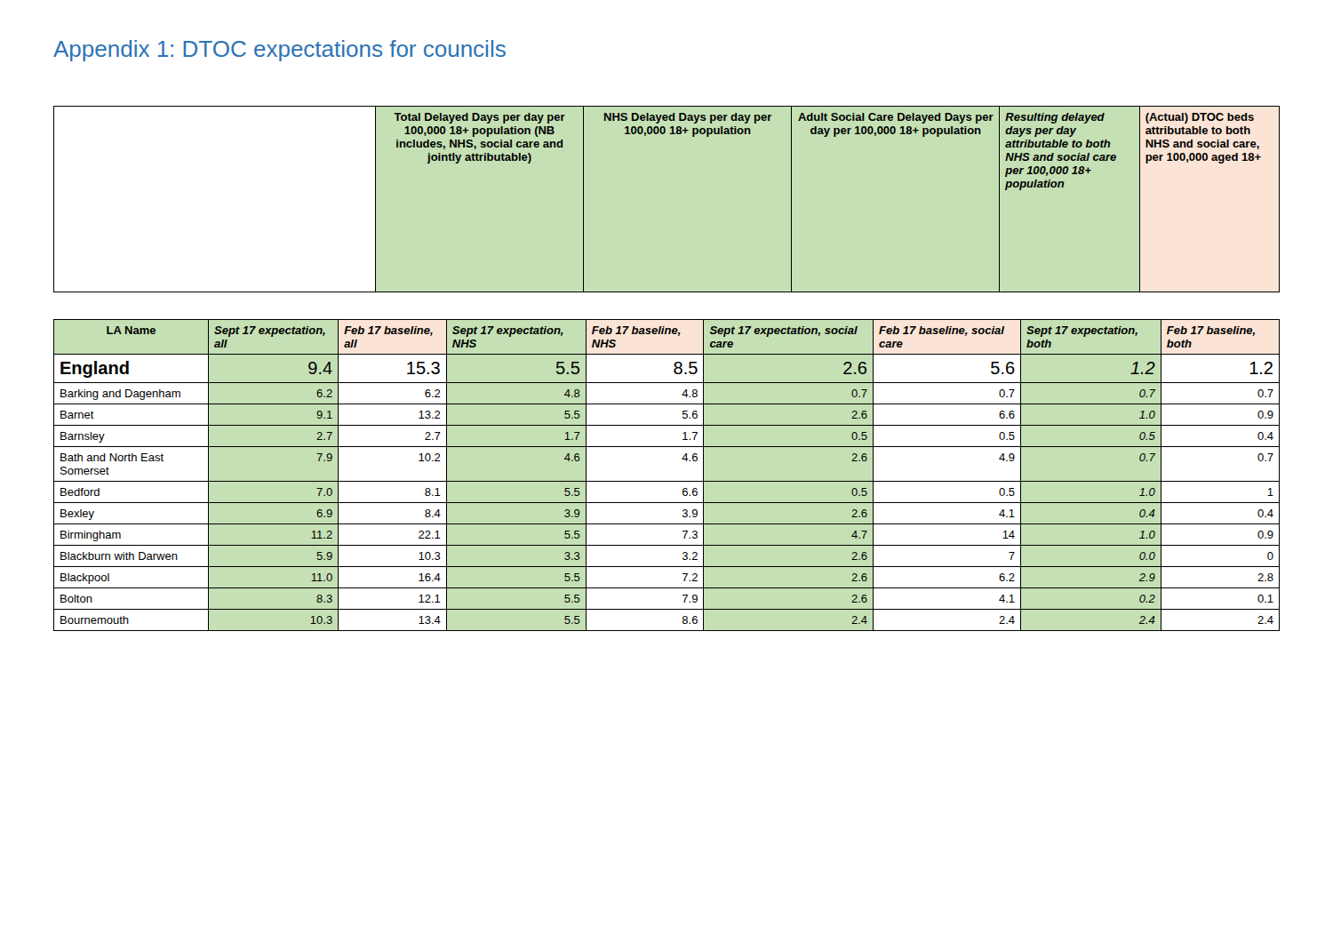Appendix 1: DTOC expectations for councils
| | Total Delayed Days per day per 100,000 18+ population (NB includes, NHS, social care and jointly attributable) | NHS Delayed Days per day per 100,000 18+ population | Adult Social Care Delayed Days per day per 100,000 18+ population | Resulting delayed days per day attributable to both NHS and social care per 100,000 18+ population | (Actual) DTOC beds attributable to both NHS and social care, per 100,000 aged 18+ |
| LA Name | Sept 17 expectation, all | Feb 17 baseline, all | Sept 17 expectation, NHS | Feb 17 baseline, NHS | Sept 17 expectation, social care | Feb 17 baseline, social care | Sept 17 expectation, both | Feb 17 baseline, both |
| --- | --- | --- | --- | --- | --- | --- | --- | --- |
| England | 9.4 | 15.3 | 5.5 | 8.5 | 2.6 | 5.6 | 1.2 | 1.2 |
| Barking and Dagenham | 6.2 | 6.2 | 4.8 | 4.8 | 0.7 | 0.7 | 0.7 | 0.7 |
| Barnet | 9.1 | 13.2 | 5.5 | 5.6 | 2.6 | 6.6 | 1.0 | 0.9 |
| Barnsley | 2.7 | 2.7 | 1.7 | 1.7 | 0.5 | 0.5 | 0.5 | 0.4 |
| Bath and North East Somerset | 7.9 | 10.2 | 4.6 | 4.6 | 2.6 | 4.9 | 0.7 | 0.7 |
| Bedford | 7.0 | 8.1 | 5.5 | 6.6 | 0.5 | 0.5 | 1.0 | 1 |
| Bexley | 6.9 | 8.4 | 3.9 | 3.9 | 2.6 | 4.1 | 0.4 | 0.4 |
| Birmingham | 11.2 | 22.1 | 5.5 | 7.3 | 4.7 | 14 | 1.0 | 0.9 |
| Blackburn with Darwen | 5.9 | 10.3 | 3.3 | 3.2 | 2.6 | 7 | 0.0 | 0 |
| Blackpool | 11.0 | 16.4 | 5.5 | 7.2 | 2.6 | 6.2 | 2.9 | 2.8 |
| Bolton | 8.3 | 12.1 | 5.5 | 7.9 | 2.6 | 4.1 | 0.2 | 0.1 |
| Bournemouth | 10.3 | 13.4 | 5.5 | 8.6 | 2.4 | 2.4 | 2.4 | 2.4 |